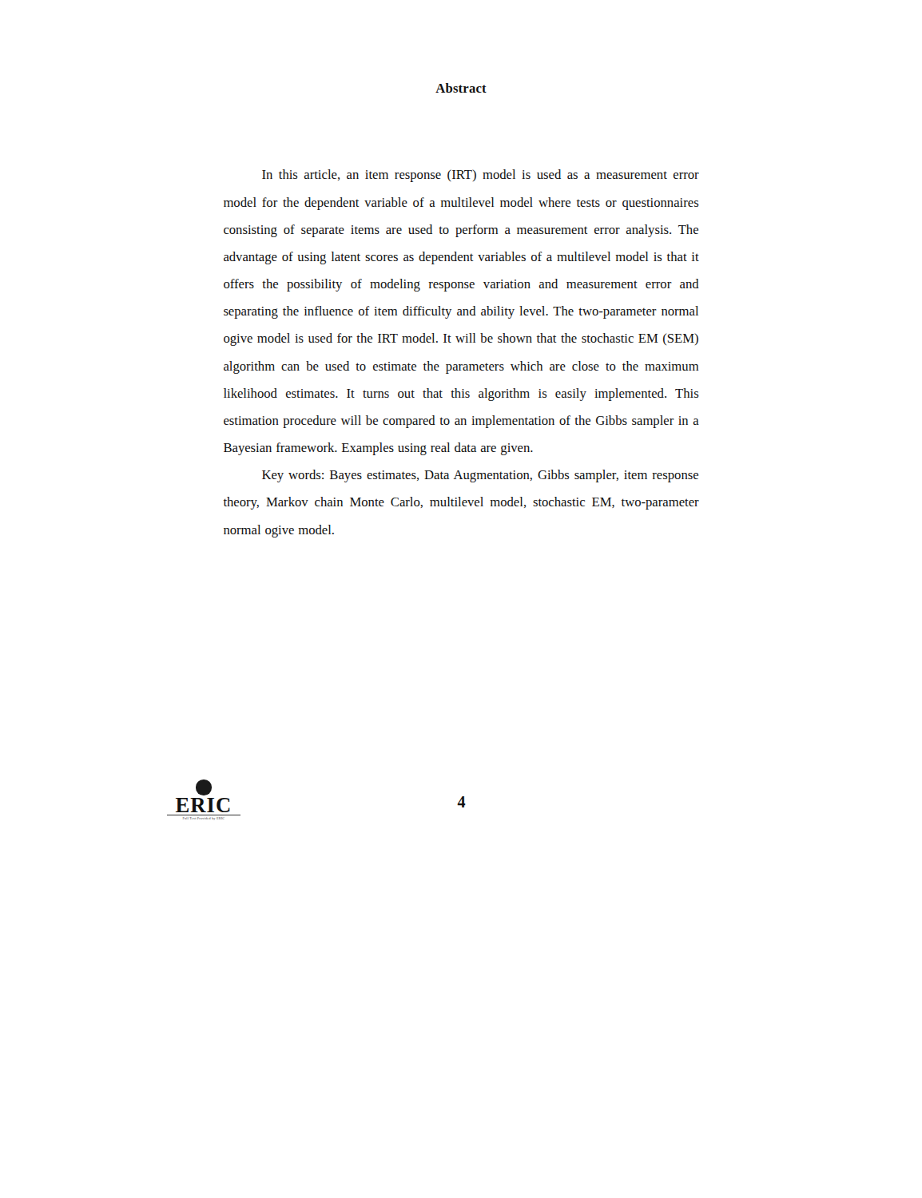Abstract
In this article, an item response (IRT) model is used as a measurement error model for the dependent variable of a multilevel model where tests or questionnaires consisting of separate items are used to perform a measurement error analysis. The advantage of using latent scores as dependent variables of a multilevel model is that it offers the possibility of modeling response variation and measurement error and separating the influence of item difficulty and ability level. The two-parameter normal ogive model is used for the IRT model. It will be shown that the stochastic EM (SEM) algorithm can be used to estimate the parameters which are close to the maximum likelihood estimates. It turns out that this algorithm is easily implemented. This estimation procedure will be compared to an implementation of the Gibbs sampler in a Bayesian framework. Examples using real data are given.
Key words: Bayes estimates, Data Augmentation, Gibbs sampler, item response theory, Markov chain Monte Carlo, multilevel model, stochastic EM, two-parameter normal ogive model.
4
ERIC Full Text Provided by ERIC